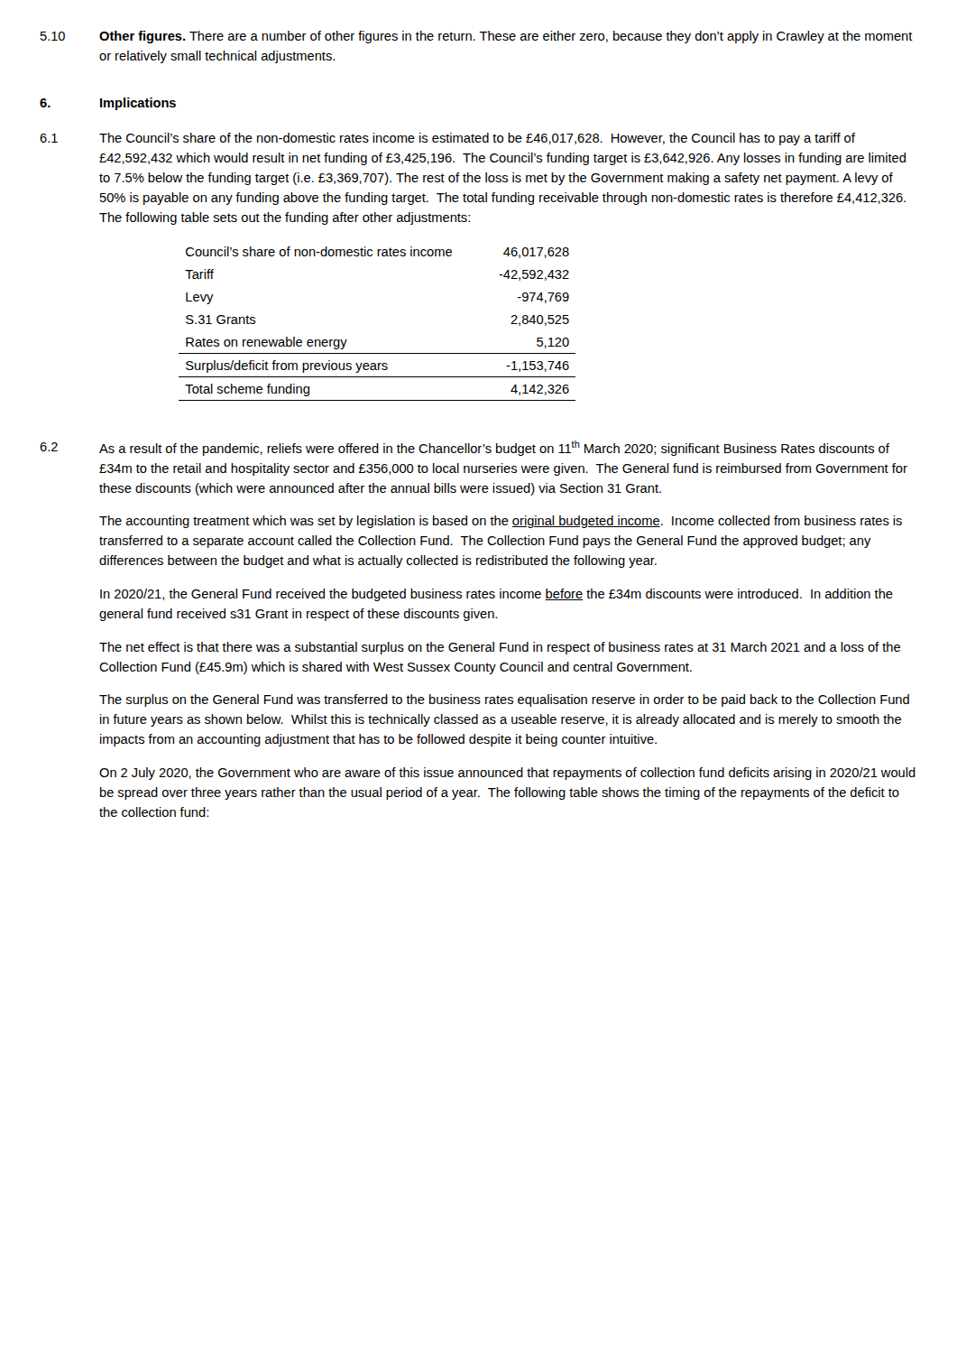5.10
Other figures. There are a number of other figures in the return. These are either zero, because they don’t apply in Crawley at the moment or relatively small technical adjustments.
6. Implications
6.1
The Council’s share of the non-domestic rates income is estimated to be £46,017,628. However, the Council has to pay a tariff of £42,592,432 which would result in net funding of £3,425,196. The Council’s funding target is £3,642,926. Any losses in funding are limited to 7.5% below the funding target (i.e. £3,369,707). The rest of the loss is met by the Government making a safety net payment. A levy of 50% is payable on any funding above the funding target. The total funding receivable through non-domestic rates is therefore £4,412,326. The following table sets out the funding after other adjustments:
| Council’s share of non-domestic rates income | 46,017,628 |
| Tariff | -42,592,432 |
| Levy | -974,769 |
| S.31 Grants | 2,840,525 |
| Rates on renewable energy | 5,120 |
| Surplus/deficit from previous years | -1,153,746 |
| Total scheme funding | 4,142,326 |
6.2
As a result of the pandemic, reliefs were offered in the Chancellor’s budget on 11th March 2020; significant Business Rates discounts of £34m to the retail and hospitality sector and £356,000 to local nurseries were given. The General fund is reimbursed from Government for these discounts (which were announced after the annual bills were issued) via Section 31 Grant.
The accounting treatment which was set by legislation is based on the original budgeted income. Income collected from business rates is transferred to a separate account called the Collection Fund. The Collection Fund pays the General Fund the approved budget; any differences between the budget and what is actually collected is redistributed the following year.
In 2020/21, the General Fund received the budgeted business rates income before the £34m discounts were introduced. In addition the general fund received s31 Grant in respect of these discounts given.
The net effect is that there was a substantial surplus on the General Fund in respect of business rates at 31 March 2021 and a loss of the Collection Fund (£45.9m) which is shared with West Sussex County Council and central Government.
The surplus on the General Fund was transferred to the business rates equalisation reserve in order to be paid back to the Collection Fund in future years as shown below. Whilst this is technically classed as a useable reserve, it is already allocated and is merely to smooth the impacts from an accounting adjustment that has to be followed despite it being counter intuitive.
On 2 July 2020, the Government who are aware of this issue announced that repayments of collection fund deficits arising in 2020/21 would be spread over three years rather than the usual period of a year. The following table shows the timing of the repayments of the deficit to the collection fund: